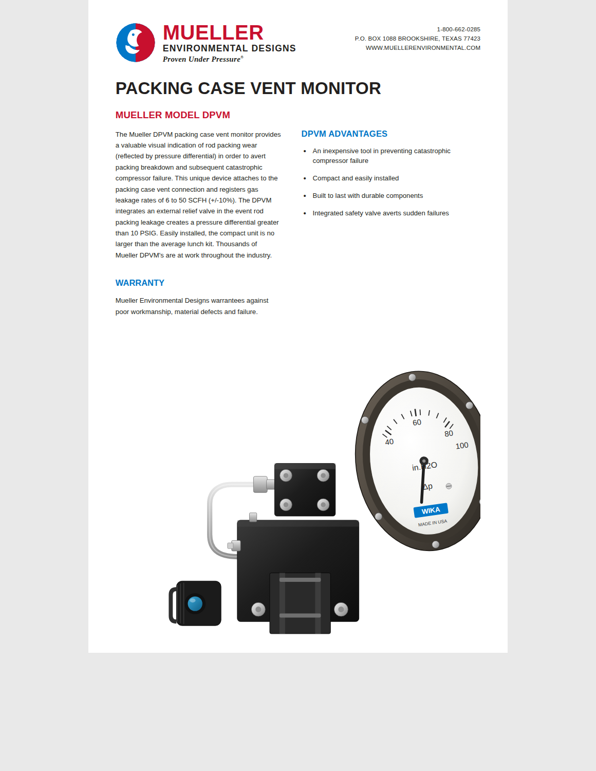MUELLER
ENVIRONMENTAL DESIGNS
Proven Under Pressure®
1-800-662-0285
P.O. BOX 1088 BROOKSHIRE, TEXAS 77423
WWW.MUELLERENVIRONMENTAL.COM
PACKING CASE VENT MONITOR
MUELLER MODEL DPVM
The Mueller DPVM packing case vent monitor provides a valuable visual indication of rod packing wear (reflected by pressure differential) in order to avert packing breakdown and subsequent catastrophic compressor failure. This unique device attaches to the packing case vent connection and registers gas leakage rates of 6 to 50 SCFH (+/-10%). The DPVM integrates an external relief valve in the event rod packing leakage creates a pressure differential greater than 10 PSIG. Easily installed, the compact unit is no larger than the average lunch kit. Thousands of Mueller DPVM's are at work throughout the industry.
WARRANTY
Mueller Environmental Designs warrantees against poor workmanship, material defects and failure.
DPVM ADVANTAGES
An inexpensive tool in preventing catastrophic compressor failure
Compact and easily installed
Built to last with durable components
Integrated safety valve averts sudden failures
Mueller Model DPVM packing case vent monitor 40 60 80 100 in.H2O Δp WIKA MADE IN USA